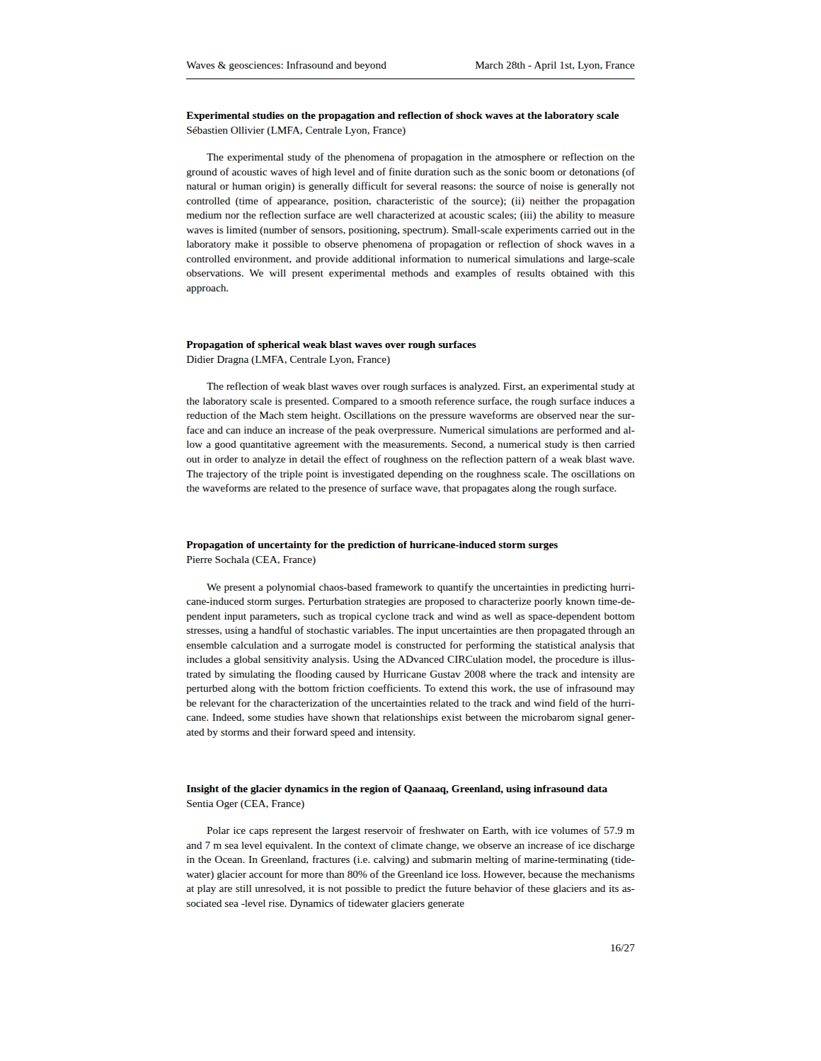Waves & geosciences: Infrasound and beyond
March 28th - April 1st, Lyon, France
Experimental studies on the propagation and reflection of shock waves at the laboratory scale
Sébastien Ollivier (LMFA, Centrale Lyon, France)
The experimental study of the phenomena of propagation in the atmosphere or reflection on the ground of acoustic waves of high level and of finite duration such as the sonic boom or detonations (of natural or human origin) is generally difficult for several reasons: the source of noise is generally not controlled (time of appearance, position, characteristic of the source); (ii) neither the propagation medium nor the reflection surface are well characterized at acoustic scales; (iii) the ability to measure waves is limited (number of sensors, positioning, spectrum). Small-scale experiments carried out in the laboratory make it possible to observe phenomena of propagation or reflection of shock waves in a controlled environment, and provide additional information to numerical simulations and large-scale observations. We will present experimental methods and examples of results obtained with this approach.
Propagation of spherical weak blast waves over rough surfaces
Didier Dragna (LMFA, Centrale Lyon, France)
The reflection of weak blast waves over rough surfaces is analyzed. First, an experimental study at the laboratory scale is presented. Compared to a smooth reference surface, the rough surface induces a reduction of the Mach stem height. Oscillations on the pressure waveforms are observed near the surface and can induce an increase of the peak overpressure. Numerical simulations are performed and allow a good quantitative agreement with the measurements. Second, a numerical study is then carried out in order to analyze in detail the effect of roughness on the reflection pattern of a weak blast wave. The trajectory of the triple point is investigated depending on the roughness scale. The oscillations on the waveforms are related to the presence of surface wave, that propagates along the rough surface.
Propagation of uncertainty for the prediction of hurricane-induced storm surges
Pierre Sochala (CEA, France)
We present a polynomial chaos-based framework to quantify the uncertainties in predicting hurricane-induced storm surges. Perturbation strategies are proposed to characterize poorly known time-dependent input parameters, such as tropical cyclone track and wind as well as space-dependent bottom stresses, using a handful of stochastic variables. The input uncertainties are then propagated through an ensemble calculation and a surrogate model is constructed for performing the statistical analysis that includes a global sensitivity analysis. Using the ADvanced CIRCulation model, the procedure is illustrated by simulating the flooding caused by Hurricane Gustav 2008 where the track and intensity are perturbed along with the bottom friction coefficients. To extend this work, the use of infrasound may be relevant for the characterization of the uncertainties related to the track and wind field of the hurricane. Indeed, some studies have shown that relationships exist between the microbarom signal generated by storms and their forward speed and intensity.
Insight of the glacier dynamics in the region of Qaanaaq, Greenland, using infrasound data
Sentia Oger (CEA, France)
Polar ice caps represent the largest reservoir of freshwater on Earth, with ice volumes of 57.9 m and 7 m sea level equivalent. In the context of climate change, we observe an increase of ice discharge in the Ocean. In Greenland, fractures (i.e. calving) and submarin melting of marine-terminating (tidewater) glacier account for more than 80% of the Greenland ice loss. However, because the mechanisms at play are still unresolved, it is not possible to predict the future behavior of these glaciers and its associated sea -level rise. Dynamics of tidewater glaciers generate
16/27